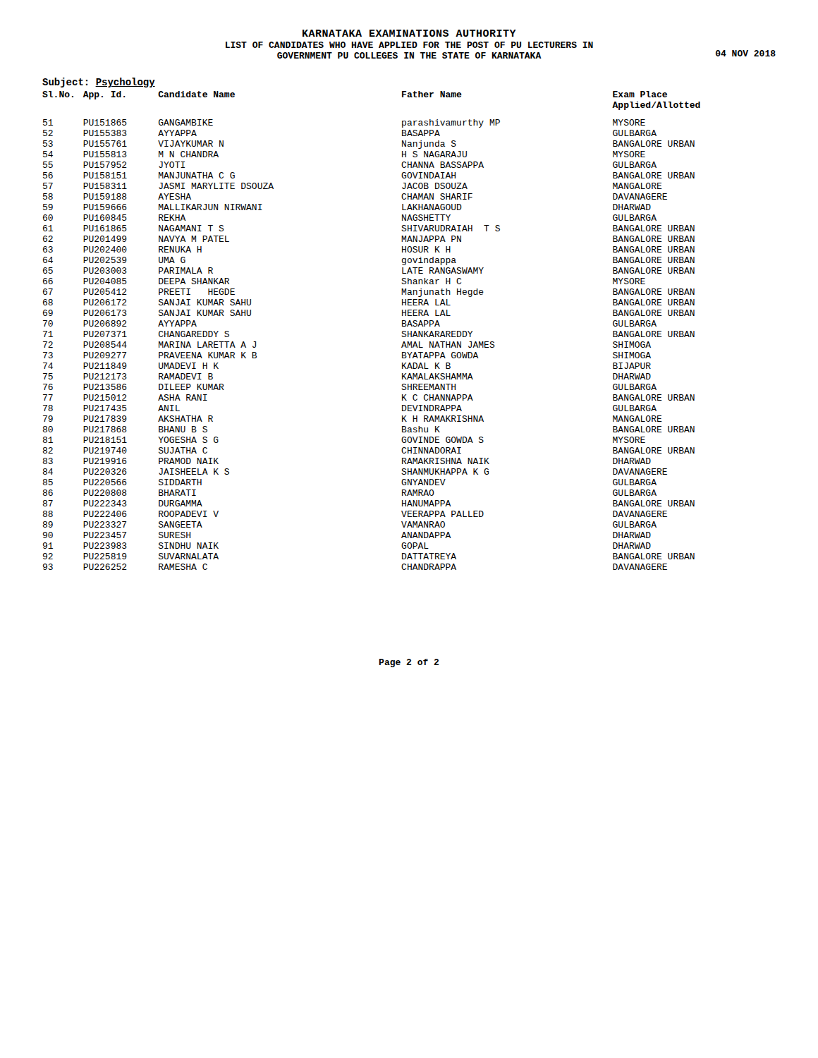KARNATAKA EXAMINATIONS AUTHORITY
LIST OF CANDIDATES WHO HAVE APPLIED FOR THE POST OF PU LECTURERS IN
GOVERNMENT PU COLLEGES IN THE STATE OF KARNATAKA
04 NOV 2018
Subject: Psychology
| Sl.No. | App. Id. | Candidate Name | Father Name | Exam Place Applied/Allotted |
| --- | --- | --- | --- | --- |
| 51 | PU151865 | GANGAMBIKE | parashivamurthy MP | MYSORE |
| 52 | PU155383 | AYYAPPA | BASAPPA | GULBARGA |
| 53 | PU155761 | VIJAYKUMAR N | Nanjunda S | BANGALORE URBAN |
| 54 | PU155813 | M N CHANDRA | H S NAGARAJU | MYSORE |
| 55 | PU157952 | JYOTI | CHANNA BASSAPPA | GULBARGA |
| 56 | PU158151 | MANJUNATHA C G | GOVINDAIAH | BANGALORE URBAN |
| 57 | PU158311 | JASMI MARYLITE DSOUZA | JACOB DSOUZA | MANGALORE |
| 58 | PU159188 | AYESHA | CHAMAN SHARIF | DAVANAGERE |
| 59 | PU159666 | MALLIKARJUN NIRWANI | LAKHANAGOUD | DHARWAD |
| 60 | PU160845 | REKHA | NAGSHETTY | GULBARGA |
| 61 | PU161865 | NAGAMANI T S | SHIVARUDRAIAH T S | BANGALORE URBAN |
| 62 | PU201499 | NAVYA M PATEL | MANJAPPA PN | BANGALORE URBAN |
| 63 | PU202400 | RENUKA H | HOSUR K H | BANGALORE URBAN |
| 64 | PU202539 | UMA G | govindappa | BANGALORE URBAN |
| 65 | PU203003 | PARIMALA R | LATE RANGASWAMY | BANGALORE URBAN |
| 66 | PU204085 | DEEPA SHANKAR | Shankar H C | MYSORE |
| 67 | PU205412 | PREETI HEGDE | Manjunath Hegde | BANGALORE URBAN |
| 68 | PU206172 | SANJAI KUMAR SAHU | HEERA LAL | BANGALORE URBAN |
| 69 | PU206173 | SANJAI KUMAR SAHU | HEERA LAL | BANGALORE URBAN |
| 70 | PU206892 | AYYAPPA | BASAPPA | GULBARGA |
| 71 | PU207371 | CHANGAREDDY S | SHANKARAREDDY | BANGALORE URBAN |
| 72 | PU208544 | MARINA LARETTA A J | AMAL NATHAN JAMES | SHIMOGA |
| 73 | PU209277 | PRAVEENA KUMAR K B | BYATAPPA GOWDA | SHIMOGA |
| 74 | PU211849 | UMADEVI H K | KADAL K B | BIJAPUR |
| 75 | PU212173 | RAMADEVI B | KAMALAKSHAMMA | DHARWAD |
| 76 | PU213586 | DILEEP KUMAR | SHREEMANTH | GULBARGA |
| 77 | PU215012 | ASHA RANI | K C CHANNAPPA | BANGALORE URBAN |
| 78 | PU217435 | ANIL | DEVINDRAPPA | GULBARGA |
| 79 | PU217839 | AKSHATHA R | K H RAMAKRISHNA | MANGALORE |
| 80 | PU217868 | BHANU B S | Bashu K | BANGALORE URBAN |
| 81 | PU218151 | YOGESHA S G | GOVINDE GOWDA S | MYSORE |
| 82 | PU219740 | SUJATHA C | CHINNADORAI | BANGALORE URBAN |
| 83 | PU219916 | PRAMOD NAIK | RAMAKRISHNA NAIK | DHARWAD |
| 84 | PU220326 | JAISHEELA K S | SHANMUKHAPPA K G | DAVANAGERE |
| 85 | PU220566 | SIDDARTH | GNYANDEV | GULBARGA |
| 86 | PU220808 | BHARATI | RAMRAO | GULBARGA |
| 87 | PU222343 | DURGAMMA | HANUMAPPA | BANGALORE URBAN |
| 88 | PU222406 | ROOPADEVI V | VEERAPPA PALLED | DAVANAGERE |
| 89 | PU223327 | SANGEETA | VAMANRAO | GULBARGA |
| 90 | PU223457 | SURESH | ANANDAPPA | DHARWAD |
| 91 | PU223983 | SINDHU NAIK | GOPAL | DHARWAD |
| 92 | PU225819 | SUVARNALATA | DATTATREYA | BANGALORE URBAN |
| 93 | PU226252 | RAMESHA C | CHANDRAPPA | DAVANAGERE |
Page 2 of 2